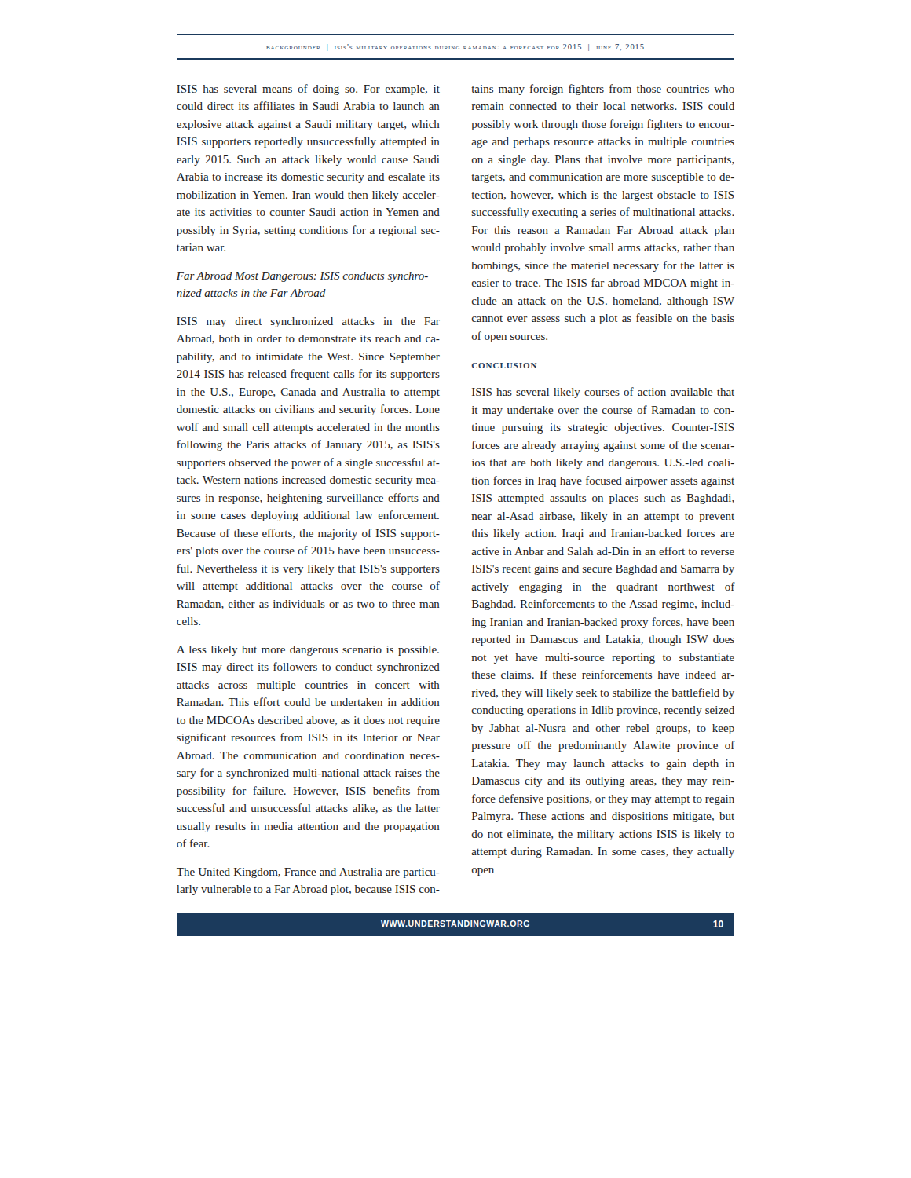Backgrounder|ISIS's Military Operations During Ramadan: A Forecast for 2015|June 7, 2015
ISIS has several means of doing so. For example, it could direct its affiliates in Saudi Arabia to launch an explosive attack against a Saudi military target, which ISIS supporters reportedly unsuccessfully attempted in early 2015. Such an attack likely would cause Saudi Arabia to increase its domestic security and escalate its mobilization in Yemen. Iran would then likely accelerate its activities to counter Saudi action in Yemen and possibly in Syria, setting conditions for a regional sectarian war.
Far Abroad Most Dangerous: ISIS conducts synchronized attacks in the Far Abroad
ISIS may direct synchronized attacks in the Far Abroad, both in order to demonstrate its reach and capability, and to intimidate the West. Since September 2014 ISIS has released frequent calls for its supporters in the U.S., Europe, Canada and Australia to attempt domestic attacks on civilians and security forces. Lone wolf and small cell attempts accelerated in the months following the Paris attacks of January 2015, as ISIS's supporters observed the power of a single successful attack. Western nations increased domestic security measures in response, heightening surveillance efforts and in some cases deploying additional law enforcement. Because of these efforts, the majority of ISIS supporters' plots over the course of 2015 have been unsuccessful. Nevertheless it is very likely that ISIS's supporters will attempt additional attacks over the course of Ramadan, either as individuals or as two to three man cells.
A less likely but more dangerous scenario is possible. ISIS may direct its followers to conduct synchronized attacks across multiple countries in concert with Ramadan. This effort could be undertaken in addition to the MDCOAs described above, as it does not require significant resources from ISIS in its Interior or Near Abroad. The communication and coordination necessary for a synchronized multi-national attack raises the possibility for failure. However, ISIS benefits from successful and unsuccessful attacks alike, as the latter usually results in media attention and the propagation of fear.
The United Kingdom, France and Australia are particularly vulnerable to a Far Abroad plot, because ISIS contains many foreign fighters from those countries who remain connected to their local networks. ISIS could possibly work through those foreign fighters to encourage and perhaps resource attacks in multiple countries on a single day. Plans that involve more participants, targets, and communication are more susceptible to detection, however, which is the largest obstacle to ISIS successfully executing a series of multinational attacks. For this reason a Ramadan Far Abroad attack plan would probably involve small arms attacks, rather than bombings, since the materiel necessary for the latter is easier to trace. The ISIS far abroad MDCOA might include an attack on the U.S. homeland, although ISW cannot ever assess such a plot as feasible on the basis of open sources.
Conclusion
ISIS has several likely courses of action available that it may undertake over the course of Ramadan to continue pursuing its strategic objectives. Counter-ISIS forces are already arraying against some of the scenarios that are both likely and dangerous. U.S.-led coalition forces in Iraq have focused airpower assets against ISIS attempted assaults on places such as Baghdadi, near al-Asad airbase, likely in an attempt to prevent this likely action. Iraqi and Iranian-backed forces are active in Anbar and Salah ad-Din in an effort to reverse ISIS's recent gains and secure Baghdad and Samarra by actively engaging in the quadrant northwest of Baghdad. Reinforcements to the Assad regime, including Iranian and Iranian-backed proxy forces, have been reported in Damascus and Latakia, though ISW does not yet have multi-source reporting to substantiate these claims. If these reinforcements have indeed arrived, they will likely seek to stabilize the battlefield by conducting operations in Idlib province, recently seized by Jabhat al-Nusra and other rebel groups, to keep pressure off the predominantly Alawite province of Latakia. They may launch attacks to gain depth in Damascus city and its outlying areas, they may reinforce defensive positions, or they may attempt to regain Palmyra. These actions and dispositions mitigate, but do not eliminate, the military actions ISIS is likely to attempt during Ramadan. In some cases, they actually open
WWW.UNDERSTANDINGWAR.ORG
10